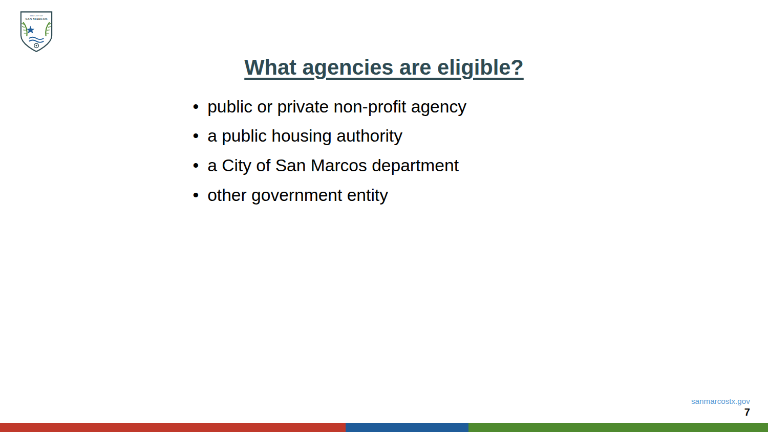THE CITY OF SAN MARCOS
What agencies are eligible?
public or private non-profit agency
a public housing authority
a City of San Marcos department
other government entity
sanmarcostx.gov 7